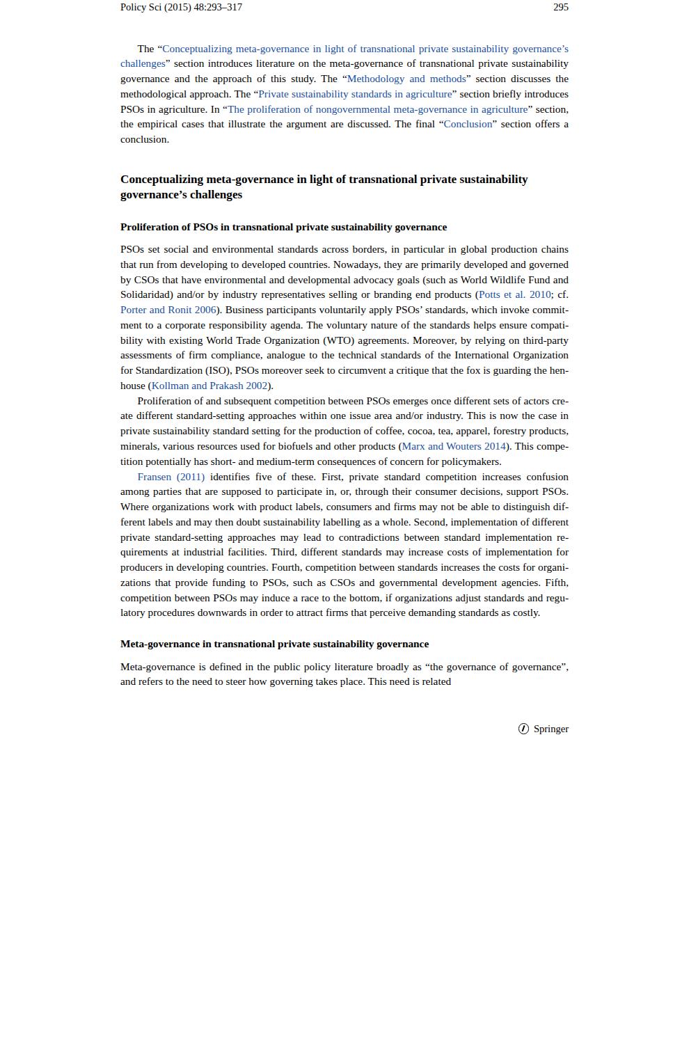Policy Sci (2015) 48:293–317 295
The “Conceptualizing meta-governance in light of transnational private sustainability governance’s challenges” section introduces literature on the meta-governance of transnational private sustainability governance and the approach of this study. The “Methodology and methods” section discusses the methodological approach. The “Private sustainability standards in agriculture” section briefly introduces PSOs in agriculture. In “The proliferation of nongovernmental meta-governance in agriculture” section, the empirical cases that illustrate the argument are discussed. The final “Conclusion” section offers a conclusion.
Conceptualizing meta-governance in light of transnational private sustainability governance’s challenges
Proliferation of PSOs in transnational private sustainability governance
PSOs set social and environmental standards across borders, in particular in global production chains that run from developing to developed countries. Nowadays, they are primarily developed and governed by CSOs that have environmental and developmental advocacy goals (such as World Wildlife Fund and Solidaridad) and/or by industry representatives selling or branding end products (Potts et al. 2010; cf. Porter and Ronit 2006). Business participants voluntarily apply PSOs’ standards, which invoke commitment to a corporate responsibility agenda. The voluntary nature of the standards helps ensure compatibility with existing World Trade Organization (WTO) agreements. Moreover, by relying on third-party assessments of firm compliance, analogue to the technical standards of the International Organization for Standardization (ISO), PSOs moreover seek to circumvent a critique that the fox is guarding the henhouse (Kollman and Prakash 2002).
Proliferation of and subsequent competition between PSOs emerges once different sets of actors create different standard-setting approaches within one issue area and/or industry. This is now the case in private sustainability standard setting for the production of coffee, cocoa, tea, apparel, forestry products, minerals, various resources used for biofuels and other products (Marx and Wouters 2014). This competition potentially has short- and medium-term consequences of concern for policymakers.
Fransen (2011) identifies five of these. First, private standard competition increases confusion among parties that are supposed to participate in, or, through their consumer decisions, support PSOs. Where organizations work with product labels, consumers and firms may not be able to distinguish different labels and may then doubt sustainability labelling as a whole. Second, implementation of different private standard-setting approaches may lead to contradictions between standard implementation requirements at industrial facilities. Third, different standards may increase costs of implementation for producers in developing countries. Fourth, competition between standards increases the costs for organizations that provide funding to PSOs, such as CSOs and governmental development agencies. Fifth, competition between PSOs may induce a race to the bottom, if organizations adjust standards and regulatory procedures downwards in order to attract firms that perceive demanding standards as costly.
Meta-governance in transnational private sustainability governance
Meta-governance is defined in the public policy literature broadly as “the governance of governance”, and refers to the need to steer how governing takes place. This need is related
Springer